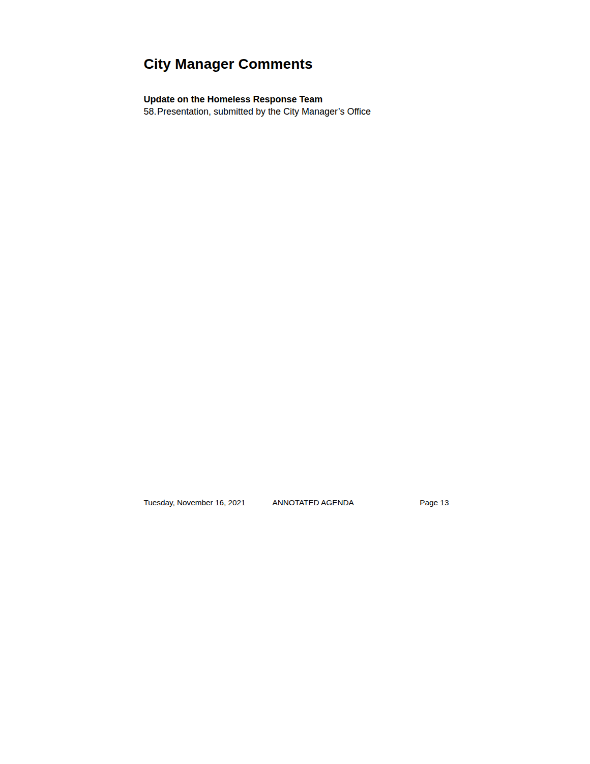City Manager Comments
Update on the Homeless Response Team
58. Presentation, submitted by the City Manager’s Office
Tuesday, November 16, 2021 ANNOTATED AGENDA Page 13